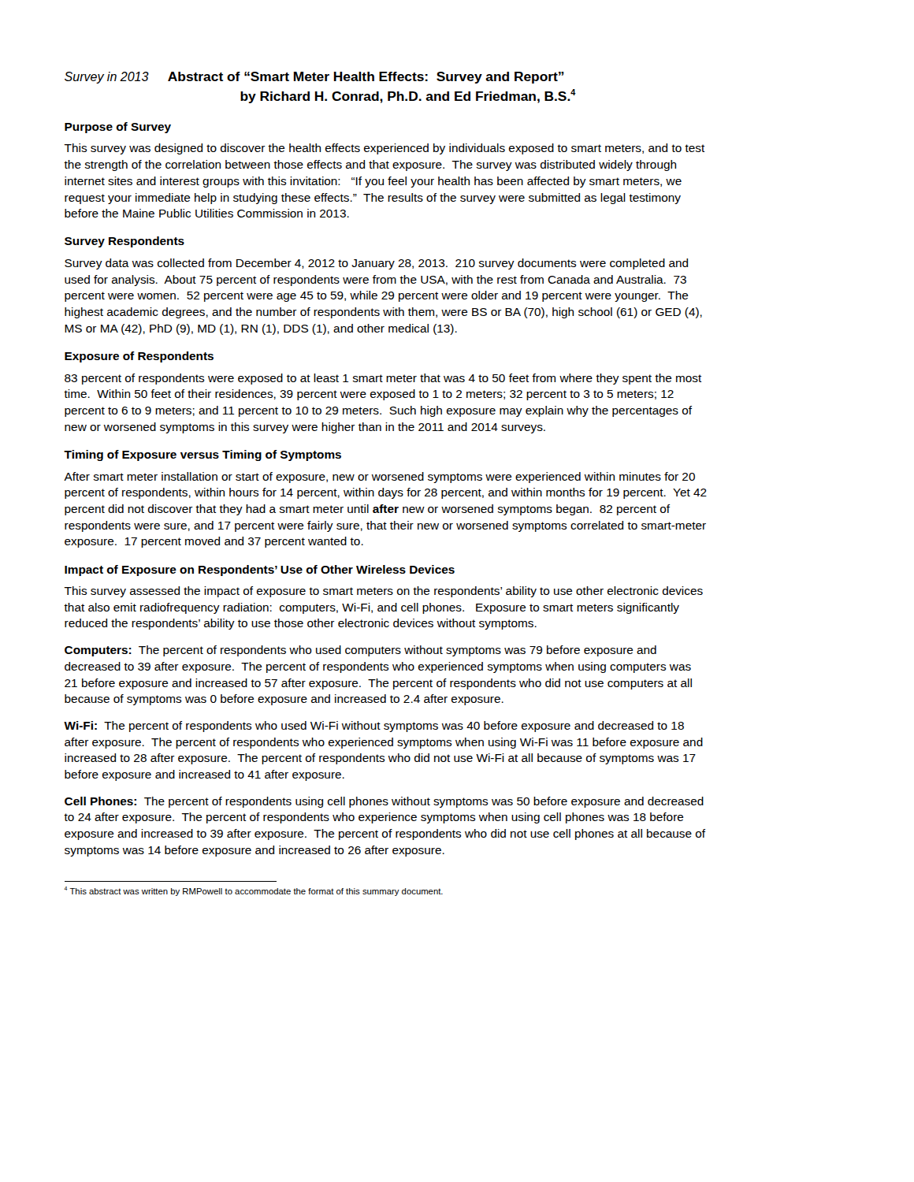Survey in 2013 Abstract of “Smart Meter Health Effects: Survey and Report”
by Richard H. Conrad, Ph.D. and Ed Friedman, B.S.4
Purpose of Survey
This survey was designed to discover the health effects experienced by individuals exposed to smart meters, and to test the strength of the correlation between those effects and that exposure. The survey was distributed widely through internet sites and interest groups with this invitation: “If you feel your health has been affected by smart meters, we request your immediate help in studying these effects.” The results of the survey were submitted as legal testimony before the Maine Public Utilities Commission in 2013.
Survey Respondents
Survey data was collected from December 4, 2012 to January 28, 2013. 210 survey documents were completed and used for analysis. About 75 percent of respondents were from the USA, with the rest from Canada and Australia. 73 percent were women. 52 percent were age 45 to 59, while 29 percent were older and 19 percent were younger. The highest academic degrees, and the number of respondents with them, were BS or BA (70), high school (61) or GED (4), MS or MA (42), PhD (9), MD (1), RN (1), DDS (1), and other medical (13).
Exposure of Respondents
83 percent of respondents were exposed to at least 1 smart meter that was 4 to 50 feet from where they spent the most time. Within 50 feet of their residences, 39 percent were exposed to 1 to 2 meters; 32 percent to 3 to 5 meters; 12 percent to 6 to 9 meters; and 11 percent to 10 to 29 meters. Such high exposure may explain why the percentages of new or worsened symptoms in this survey were higher than in the 2011 and 2014 surveys.
Timing of Exposure versus Timing of Symptoms
After smart meter installation or start of exposure, new or worsened symptoms were experienced within minutes for 20 percent of respondents, within hours for 14 percent, within days for 28 percent, and within months for 19 percent. Yet 42 percent did not discover that they had a smart meter until after new or worsened symptoms began. 82 percent of respondents were sure, and 17 percent were fairly sure, that their new or worsened symptoms correlated to smart-meter exposure. 17 percent moved and 37 percent wanted to.
Impact of Exposure on Respondents’ Use of Other Wireless Devices
This survey assessed the impact of exposure to smart meters on the respondents’ ability to use other electronic devices that also emit radiofrequency radiation: computers, Wi-Fi, and cell phones. Exposure to smart meters significantly reduced the respondents’ ability to use those other electronic devices without symptoms.
Computers: The percent of respondents who used computers without symptoms was 79 before exposure and decreased to 39 after exposure. The percent of respondents who experienced symptoms when using computers was 21 before exposure and increased to 57 after exposure. The percent of respondents who did not use computers at all because of symptoms was 0 before exposure and increased to 2.4 after exposure.
Wi-Fi: The percent of respondents who used Wi-Fi without symptoms was 40 before exposure and decreased to 18 after exposure. The percent of respondents who experienced symptoms when using Wi-Fi was 11 before exposure and increased to 28 after exposure. The percent of respondents who did not use Wi-Fi at all because of symptoms was 17 before exposure and increased to 41 after exposure.
Cell Phones: The percent of respondents using cell phones without symptoms was 50 before exposure and decreased to 24 after exposure. The percent of respondents who experience symptoms when using cell phones was 18 before exposure and increased to 39 after exposure. The percent of respondents who did not use cell phones at all because of symptoms was 14 before exposure and increased to 26 after exposure.
4 This abstract was written by RMPowell to accommodate the format of this summary document.